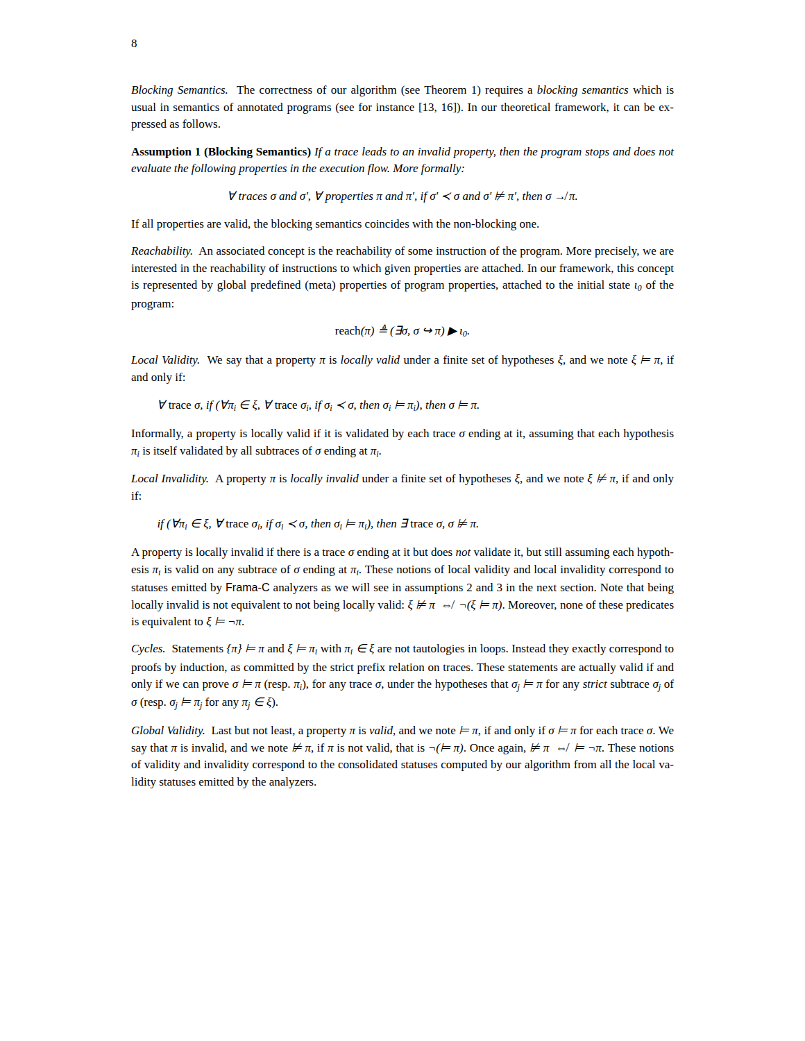8
Blocking Semantics. The correctness of our algorithm (see Theorem 1) requires a blocking semantics which is usual in semantics of annotated programs (see for instance [13, 16]). In our theoretical framework, it can be expressed as follows.
Assumption 1 (Blocking Semantics) If a trace leads to an invalid property, then the program stops and does not evaluate the following properties in the execution flow. More formally:
∀ traces σ and σ′, ∀ properties π and π′, if σ′ ≺ σ and σ′ ⊭ π′, then σ ↛ π.
If all properties are valid, the blocking semantics coincides with the non-blocking one.
Reachability. An associated concept is the reachability of some instruction of the program. More precisely, we are interested in the reachability of instructions to which given properties are attached. In our framework, this concept is represented by global predefined (meta) properties of program properties, attached to the initial state ι0 of the program:
reach(π) ≜ (∃σ, σ ↪ π) ▶ ι0.
Local Validity. We say that a property π is locally valid under a finite set of hypotheses ξ, and we note ξ ⊨ π, if and only if:
∀ trace σ, if (∀πi ∈ ξ, ∀ trace σi, if σi ≺ σ, then σi ⊨ πi), then σ ⊨ π.
Informally, a property is locally valid if it is validated by each trace σ ending at it, assuming that each hypothesis πi is itself validated by all subtraces of σ ending at πi.
Local Invalidity. A property π is locally invalid under a finite set of hypotheses ξ, and we note ξ ⊭ π, if and only if:
if (∀πi ∈ ξ, ∀ trace σi, if σi ≺ σ, then σi ⊨ πi), then ∃ trace σ, σ ⊭ π.
A property is locally invalid if there is a trace σ ending at it but does not validate it, but still assuming each hypothesis πi is valid on any subtrace of σ ending at πi. These notions of local validity and local invalidity correspond to statuses emitted by Frama-C analyzers as we will see in assumptions 2 and 3 in the next section. Note that being locally invalid is not equivalent to not being locally valid: ξ ⊭ π ⇎ ¬(ξ ⊨ π). Moreover, none of these predicates is equivalent to ξ ⊨ ¬π.
Cycles. Statements {π} ⊨ π and ξ ⊨ πi with πi ∈ ξ are not tautologies in loops. Instead they exactly correspond to proofs by induction, as committed by the strict prefix relation on traces. These statements are actually valid if and only if we can prove σ ⊨ π (resp. πi), for any trace σ, under the hypotheses that σj ⊨ π for any strict subtrace σj of σ (resp. σj ⊨ πj for any πj ∈ ξ).
Global Validity. Last but not least, a property π is valid, and we note ⊨ π, if and only if σ ⊨ π for each trace σ. We say that π is invalid, and we note ⊭ π, if π is not valid, that is ¬(⊨ π). Once again, ⊭ π ⇎ ⊨ ¬π. These notions of validity and invalidity correspond to the consolidated statuses computed by our algorithm from all the local validity statuses emitted by the analyzers.